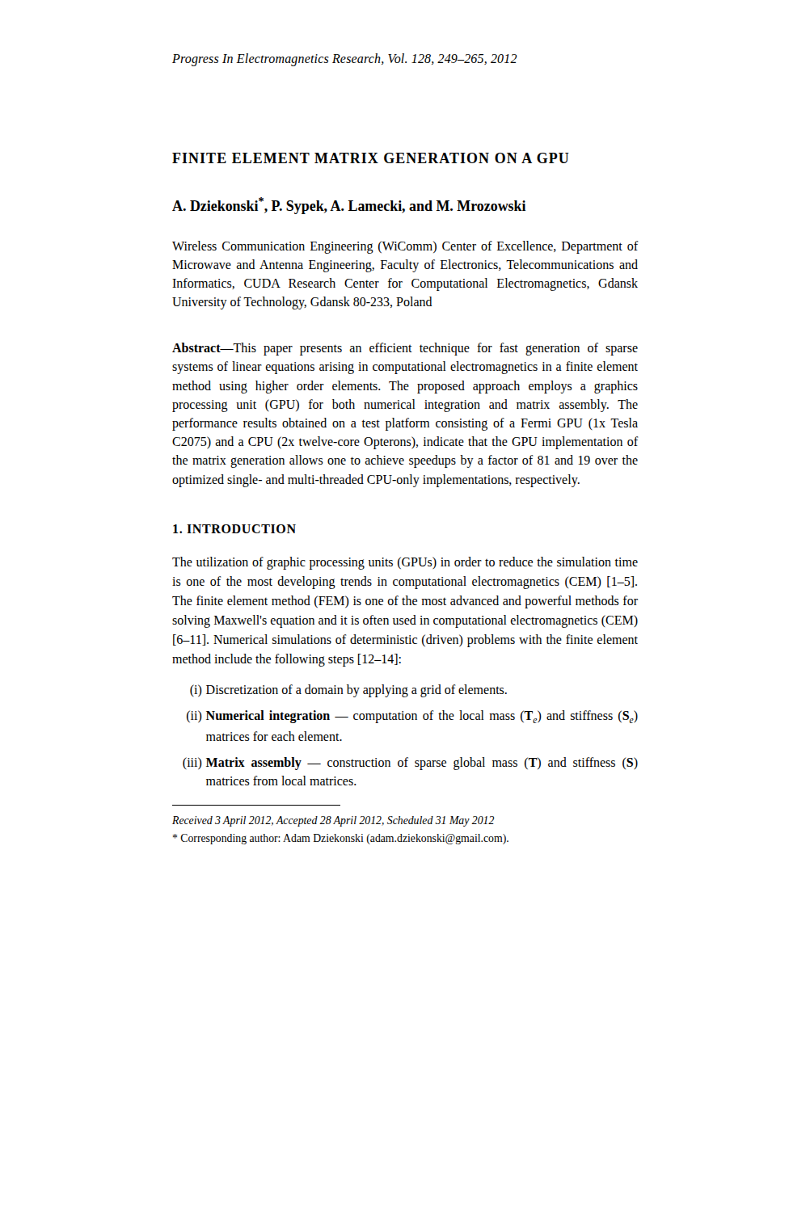Progress In Electromagnetics Research, Vol. 128, 249–265, 2012
Finite Element Matrix Generation on a GPU
A. Dziekonski*, P. Sypek, A. Lamecki, and M. Mrozowski
Wireless Communication Engineering (WiComm) Center of Excellence, Department of Microwave and Antenna Engineering, Faculty of Electronics, Telecommunications and Informatics, CUDA Research Center for Computational Electromagnetics, Gdansk University of Technology, Gdansk 80-233, Poland
Abstract—This paper presents an efficient technique for fast generation of sparse systems of linear equations arising in computational electromagnetics in a finite element method using higher order elements. The proposed approach employs a graphics processing unit (GPU) for both numerical integration and matrix assembly. The performance results obtained on a test platform consisting of a Fermi GPU (1x Tesla C2075) and a CPU (2x twelve-core Opterons), indicate that the GPU implementation of the matrix generation allows one to achieve speedups by a factor of 81 and 19 over the optimized single- and multi-threaded CPU-only implementations, respectively.
1. INTRODUCTION
The utilization of graphic processing units (GPUs) in order to reduce the simulation time is one of the most developing trends in computational electromagnetics (CEM) [1–5]. The finite element method (FEM) is one of the most advanced and powerful methods for solving Maxwell's equation and it is often used in computational electromagnetics (CEM) [6–11]. Numerical simulations of deterministic (driven) problems with the finite element method include the following steps [12–14]:
Discretization of a domain by applying a grid of elements.
Numerical integration — computation of the local mass (Te) and stiffness (Se) matrices for each element.
Matrix assembly — construction of sparse global mass (T) and stiffness (S) matrices from local matrices.
Received 3 April 2012, Accepted 28 April 2012, Scheduled 31 May 2012
* Corresponding author: Adam Dziekonski (adam.dziekonski@gmail.com).